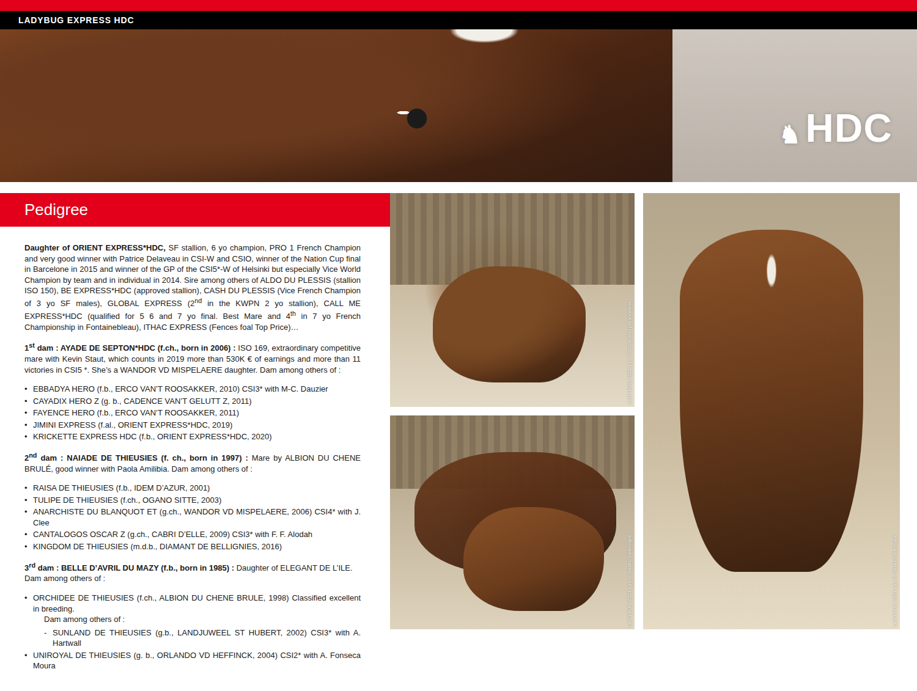LADYBUG EXPRESS HDC
♞HDC
Pedigree
Daughter of ORIENT EXPRESS*HDC, SF stallion, 6 yo champion, PRO 1 French Champion and very good winner with Patrice Delaveau in CSI-W and CSIO, winner of the Nation Cup final in Barcelone in 2015 and winner of the GP of the CSI5*-W of Helsinki but especially Vice World Champion by team and in individual in 2014. Sire among others of ALDO DU PLESSIS (stallion ISO 150), BE EXPRESS*HDC (approved stallion), CASH DU PLESSIS (Vice French Champion of 3 yo SF males), GLOBAL EXPRESS (2nd in the KWPN 2 yo stallion), CALL ME EXPRESS*HDC (qualified for 5 6 and 7 yo final. Best Mare and 4th in 7 yo French Championship in Fontainebleau), ITHAC EXPRESS (Fences foal Top Price)…
1st dam : AYADE DE SEPTON*HDC (f.ch., born in 2006) : ISO 169, extraordinary competitive mare with Kevin Staut, which counts in 2019 more than 530K € of earnings and more than 11 victories in CSI5 *. She’s a WANDOR VD MISPELAERE daughter. Dam among others of :
EBBADYA HERO (f.b., ERCO VAN’T ROOSAKKER, 2010) CSI3* with M-C. Dauzier
CAYADIX HERO Z (g. b., CADENCE VAN’T GELUTT Z, 2011)
FAYENCE HERO (f.b., ERCO VAN’T ROOSAKKER, 2011)
JIMINI EXPRESS (f.al., ORIENT EXPRESS*HDC, 2019)
KRICKETTE EXPRESS HDC (f.b., ORIENT EXPRESS*HDC, 2020)
2nd dam : NAIADE DE THIEUSIES (f. ch., born in 1997) : Mare by ALBION DU CHENE BRULÉ, good winner with Paola Amilibia. Dam among others of :
RAISA DE THIEUSIES (f.b., IDEM D’AZUR, 2001)
TULIPE DE THIEUSIES (f.ch., OGANO SITTE, 2003)
ANARCHISTE DU BLANQUOT ET (g.ch., WANDOR VD MISPELAERE, 2006) CSI4* with J. Clee
CANTALOGOS OSCAR Z (g.ch., CABRI D’ELLE, 2009) CSI3* with F. F. Alodah
KINGDOM DE THIEUSIES (m.d.b., DIAMANT DE BELLIGNIES, 2016)
3rd dam : BELLE D’AVRIL DU MAZY (f.b., born in 1985) : Daughter of ELEGANT DE L’ILE.
Dam among others of :
ORCHIDEE DE THIEUSIES (f.ch., ALBION DU CHENE BRULE, 1998) Classified excellent in breeding.
Dam among others of :
SUNLAND DE THIEUSIES (g.b., LANDJUWEEL ST HUBERT, 2002) CSI3* with A. Hartwall
UNIROYAL DE THIEUSIES (g. b., ORLANDO VD HEFFINCK, 2004) CSI2* with A. Fonseca Moura
LADYBUG 2021 Lys ©Collection personnelle
LADYBUG 2021 Lys ©Studio Deleroque
LADYBUG 2021 Lys ©Studio Deleroque